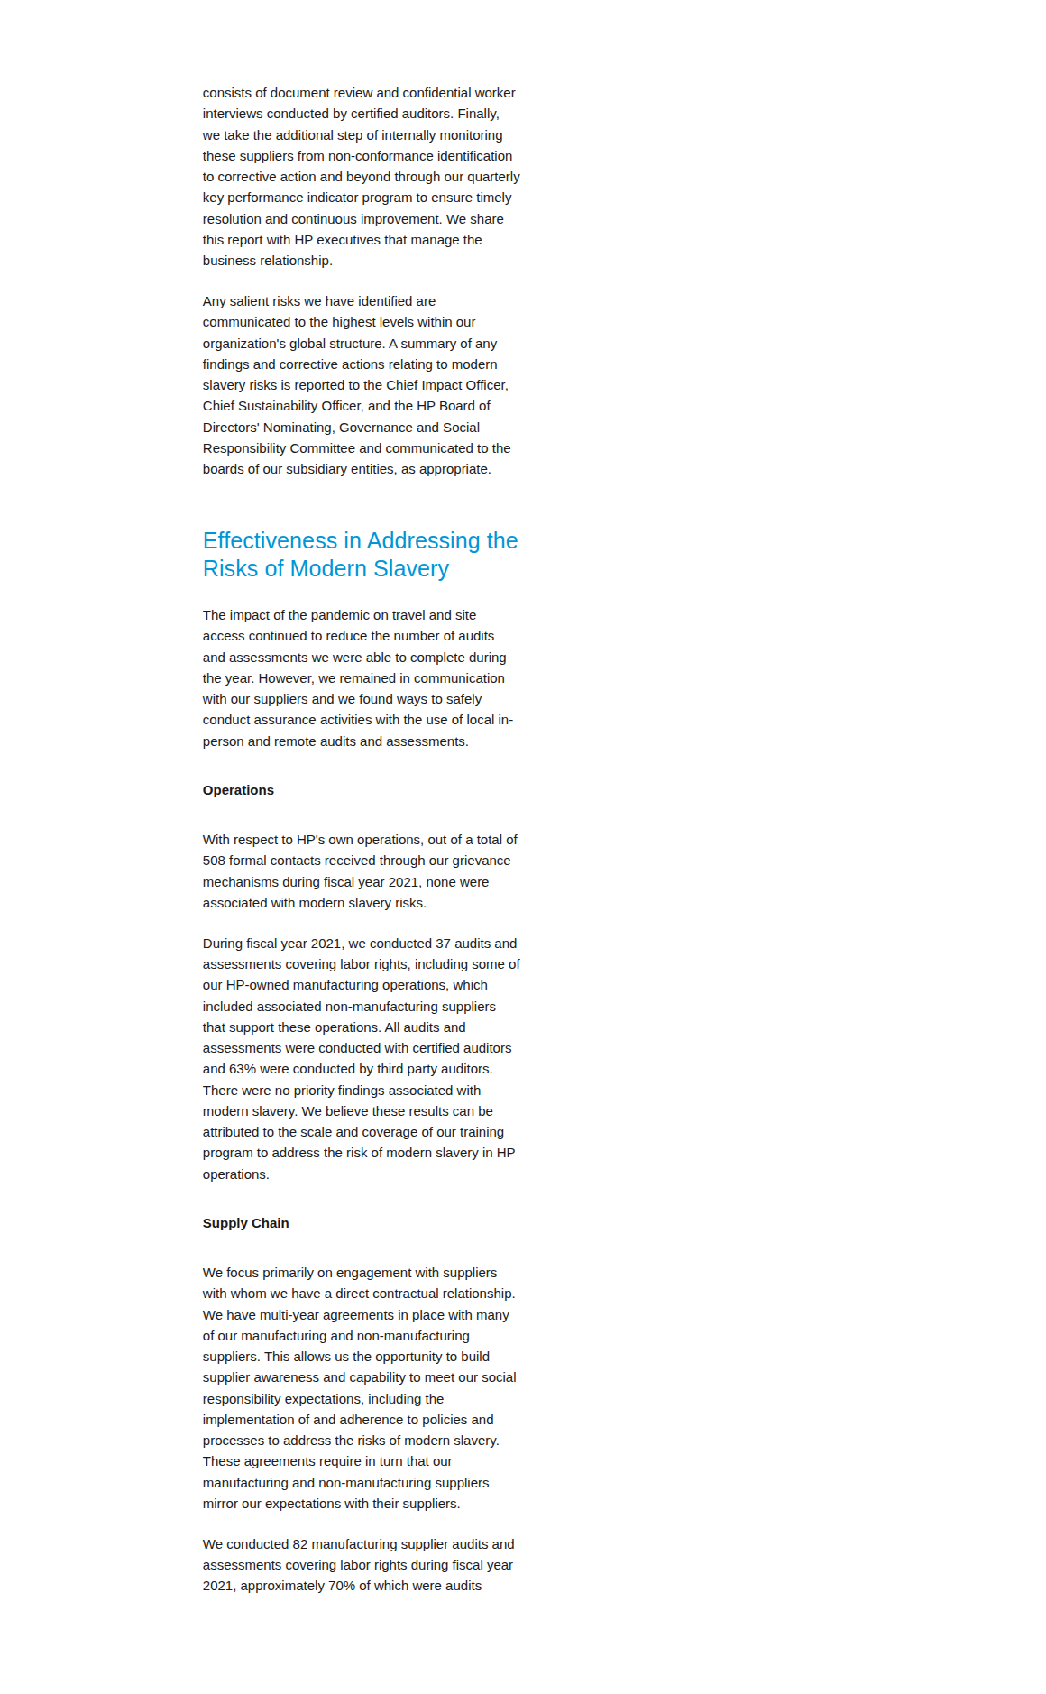consists of document review and confidential worker interviews conducted by certified auditors. Finally, we take the additional step of internally monitoring these suppliers from non-conformance identification to corrective action and beyond through our quarterly key performance indicator program to ensure timely resolution and continuous improvement. We share this report with HP executives that manage the business relationship.
Any salient risks we have identified are communicated to the highest levels within our organization's global structure. A summary of any findings and corrective actions relating to modern slavery risks is reported to the Chief Impact Officer, Chief Sustainability Officer, and the HP Board of Directors' Nominating, Governance and Social Responsibility Committee and communicated to the boards of our subsidiary entities, as appropriate.
Effectiveness in Addressing the Risks of Modern Slavery
The impact of the pandemic on travel and site access continued to reduce the number of audits and assessments we were able to complete during the year. However, we remained in communication with our suppliers and we found ways to safely conduct assurance activities with the use of local in-person and remote audits and assessments.
Operations
With respect to HP's own operations, out of a total of 508 formal contacts received through our grievance mechanisms during fiscal year 2021, none were associated with modern slavery risks.
During fiscal year 2021, we conducted 37 audits and assessments covering labor rights, including some of our HP-owned manufacturing operations, which included associated non-manufacturing suppliers that support these operations. All audits and assessments were conducted with certified auditors and 63% were conducted by third party auditors. There were no priority findings associated with modern slavery. We believe these results can be attributed to the scale and coverage of our training program to address the risk of modern slavery in HP operations.
Supply Chain
We focus primarily on engagement with suppliers with whom we have a direct contractual relationship. We have multi-year agreements in place with many of our manufacturing and non-manufacturing suppliers. This allows us the opportunity to build supplier awareness and capability to meet our social responsibility expectations, including the implementation of and adherence to policies and processes to address the risks of modern slavery. These agreements require in turn that our manufacturing and non-manufacturing suppliers mirror our expectations with their suppliers.
We conducted 82 manufacturing supplier audits and assessments covering labor rights during fiscal year 2021, approximately 70% of which were audits